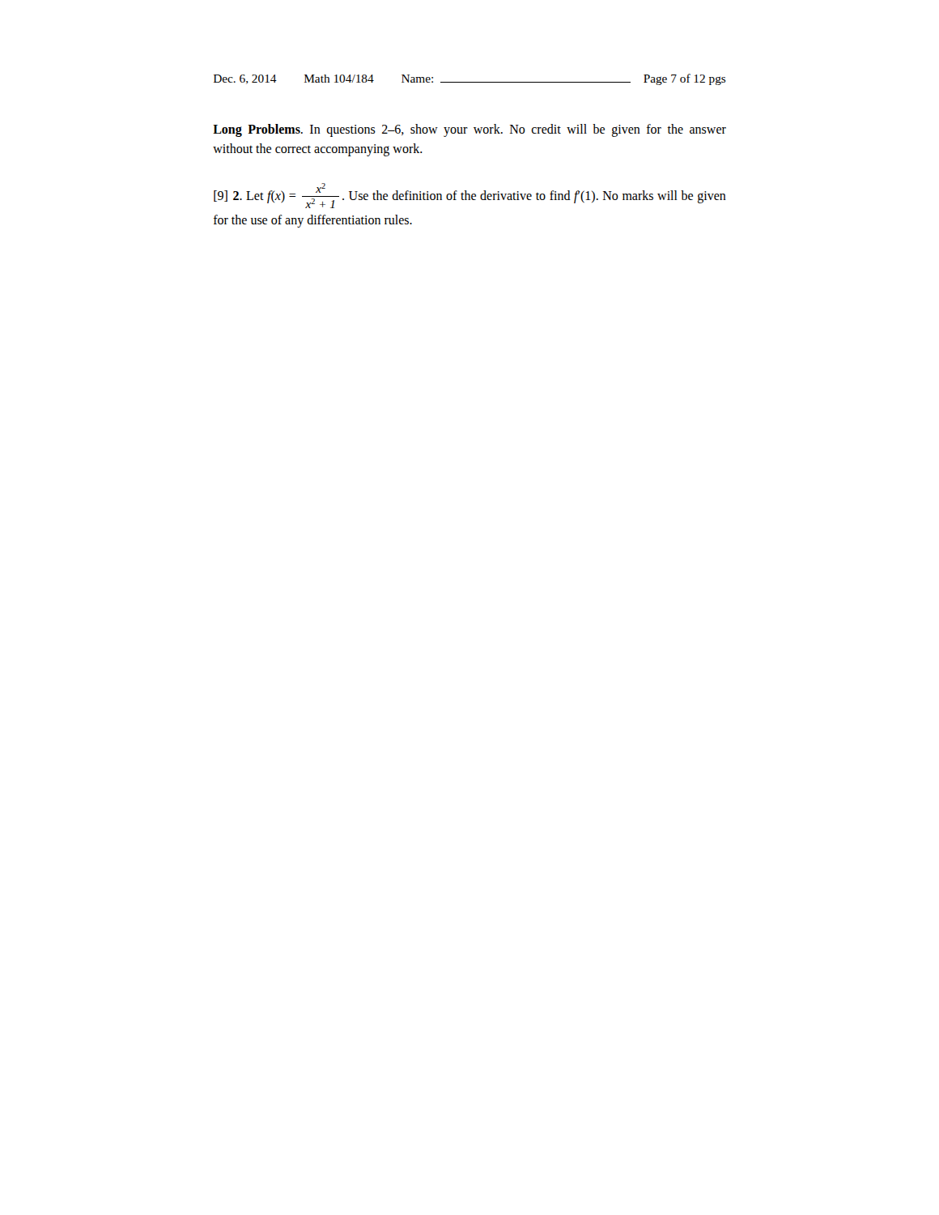Dec. 6, 2014 Math 104/184 Name:
Page 7 of 12 pgs
Long Problems. In questions 2–6, show your work. No credit will be given for the answer without the correct accompanying work.
[9] 2. Let f(x) = x2 x2 + 1. Use the definition of the derivative to find f′(1). No marks will be given for the use of any differentiation rules.